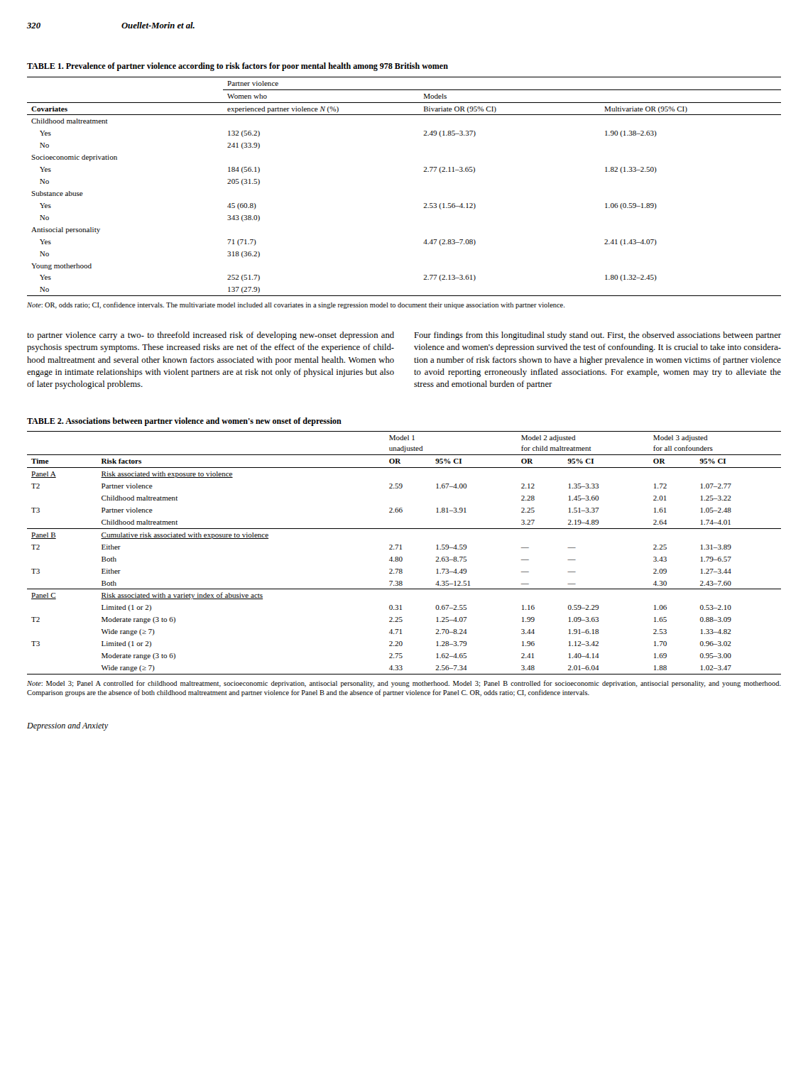320 Ouellet-Morin et al.
TABLE 1. Prevalence of partner violence according to risk factors for poor mental health among 978 British women
| | Partner violence |
| --- | --- |
| | Women who | Models |
| Covariates | experienced partner violence N (%) | Bivariate OR (95% CI) | Multivariate OR (95% CI) |
| Childhood maltreatment | | | |
| Yes | 132 (56.2) | 2.49 (1.85–3.37) | 1.90 (1.38–2.63) |
| No | 241 (33.9) | | |
| Socioeconomic deprivation | | | |
| Yes | 184 (56.1) | 2.77 (2.11–3.65) | 1.82 (1.33–2.50) |
| No | 205 (31.5) | | |
| Substance abuse | | | |
| Yes | 45 (60.8) | 2.53 (1.56–4.12) | 1.06 (0.59–1.89) |
| No | 343 (38.0) | | |
| Antisocial personality | | | |
| Yes | 71 (71.7) | 4.47 (2.83–7.08) | 2.41 (1.43–4.07) |
| No | 318 (36.2) | | |
| Young motherhood | | | |
| Yes | 252 (51.7) | 2.77 (2.13–3.61) | 1.80 (1.32–2.45) |
| No | 137 (27.9) | | |
Note: OR, odds ratio; CI, confidence intervals. The multivariate model included all covariates in a single regression model to document their unique association with partner violence.
to partner violence carry a two- to threefold increased risk of developing new-onset depression and psychosis spectrum symptoms. These increased risks are net of the effect of the experience of childhood maltreatment and several other known factors associated with poor mental health. Women who engage in intimate relationships with violent partners are at risk not only of physical injuries but also of later psychological problems.
Four findings from this longitudinal study stand out. First, the observed associations between partner violence and women's depression survived the test of confounding. It is crucial to take into consideration a number of risk factors shown to have a higher prevalence in women victims of partner violence to avoid reporting erroneously inflated associations. For example, women may try to alleviate the stress and emotional burden of partner
TABLE 2. Associations between partner violence and women's new onset of depression
| | | Model 1 unadjusted | Model 2 adjusted for child maltreatment | Model 3 adjusted for all confounders |
| --- | --- | --- | --- | --- |
| Time | Risk factors | OR | 95% CI | OR | 95% CI | OR | 95% CI |
| Panel A | Risk associated with exposure to violence | | | | | | |
| T2 | Partner violence | 2.59 | 1.67–4.00 | 2.12 | 1.35–3.33 | 1.72 | 1.07–2.77 |
| | Childhood maltreatment | | | 2.28 | 1.45–3.60 | 2.01 | 1.25–3.22 |
| T3 | Partner violence | 2.66 | 1.81–3.91 | 2.25 | 1.51–3.37 | 1.61 | 1.05–2.48 |
| | Childhood maltreatment | | | 3.27 | 2.19–4.89 | 2.64 | 1.74–4.01 |
| Panel B | Cumulative risk associated with exposure to violence | | | | | | |
| T2 | Either | 2.71 | 1.59–4.59 | — | — | 2.25 | 1.31–3.89 |
| | Both | 4.80 | 2.63–8.75 | — | — | 3.43 | 1.79–6.57 |
| T3 | Either | 2.78 | 1.73–4.49 | — | — | 2.09 | 1.27–3.44 |
| | Both | 7.38 | 4.35–12.51 | — | — | 4.30 | 2.43–7.60 |
| Panel C | Risk associated with a variety index of abusive acts | | | | | | |
| | Limited (1 or 2) | 0.31 | 0.67–2.55 | 1.16 | 0.59–2.29 | 1.06 | 0.53–2.10 |
| T2 | Moderate range (3 to 6) | 2.25 | 1.25–4.07 | 1.99 | 1.09–3.63 | 1.65 | 0.88–3.09 |
| | Wide range (≥ 7) | 4.71 | 2.70–8.24 | 3.44 | 1.91–6.18 | 2.53 | 1.33–4.82 |
| T3 | Limited (1 or 2) | 2.20 | 1.28–3.79 | 1.96 | 1.12–3.42 | 1.70 | 0.96–3.02 |
| | Moderate range (3 to 6) | 2.75 | 1.62–4.65 | 2.41 | 1.40–4.14 | 1.69 | 0.95–3.00 |
| | Wide range (≥ 7) | 4.33 | 2.56–7.34 | 3.48 | 2.01–6.04 | 1.88 | 1.02–3.47 |
Note: Model 3; Panel A controlled for childhood maltreatment, socioeconomic deprivation, antisocial personality, and young motherhood. Model 3; Panel B controlled for socioeconomic deprivation, antisocial personality, and young motherhood. Comparison groups are the absence of both childhood maltreatment and partner violence for Panel B and the absence of partner violence for Panel C. OR, odds ratio; CI, confidence intervals.
Depression and Anxiety